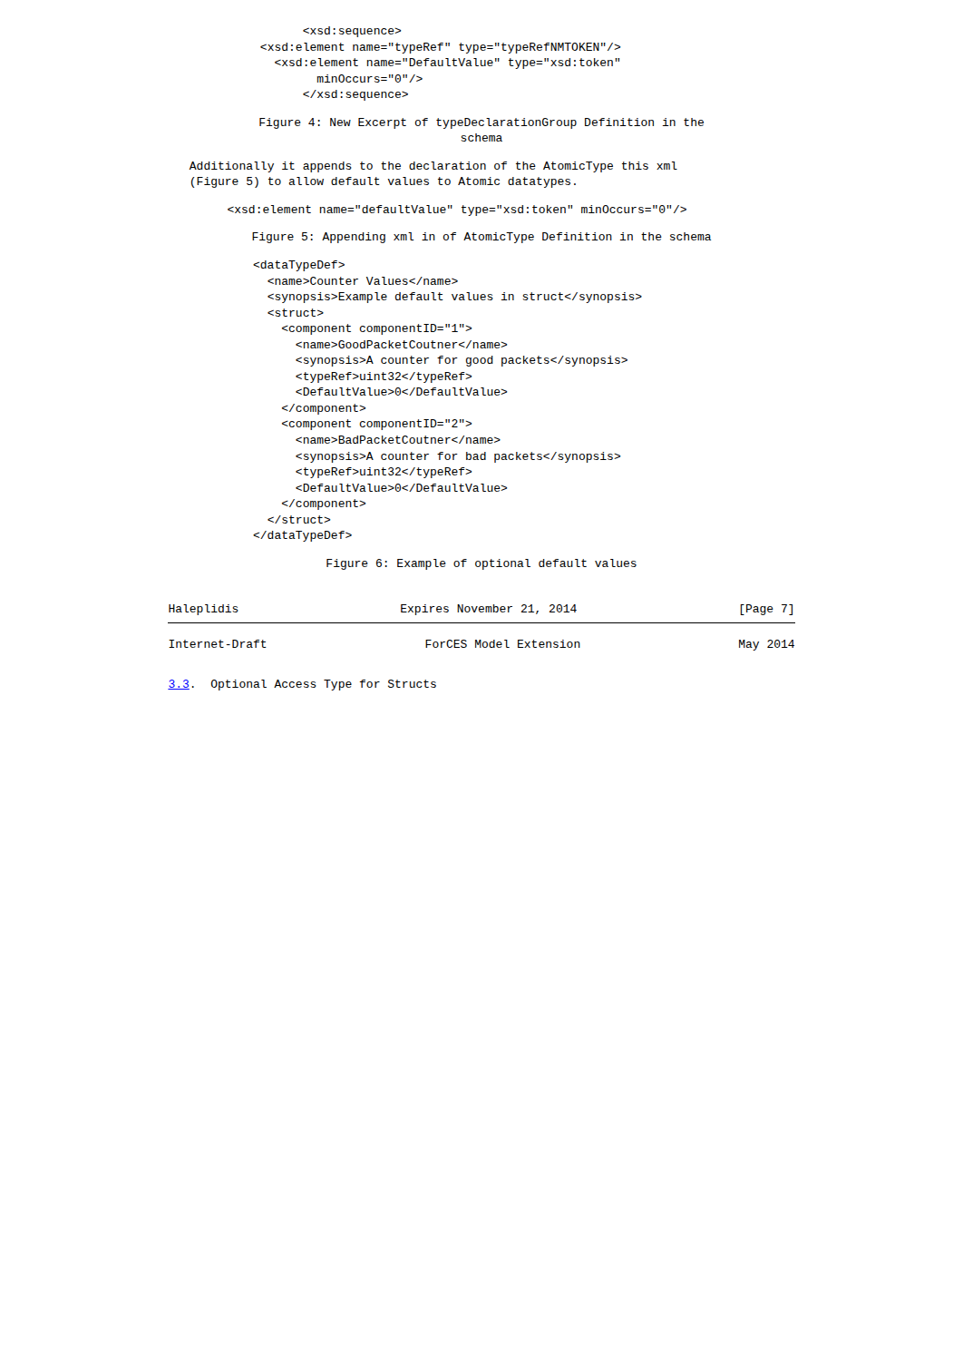<xsd:sequence>
        <xsd:element name="typeRef" type="typeRefNMTOKEN"/>
          <xsd:element name="DefaultValue" type="xsd:token"
                minOccurs="0"/>
              </xsd:sequence>
Figure 4: New Excerpt of typeDeclarationGroup Definition in the
schema
   Additionally it appends to the declaration of the AtomicType this xml
   (Figure 5) to allow default values to Atomic datatypes.
     <xsd:element name="defaultValue" type="xsd:token" minOccurs="0"/>
Figure 5: Appending xml in of AtomicType Definition in the schema
       <dataTypeDef>
         <name>Counter Values</name>
         <synopsis>Example default values in struct</synopsis>
         <struct>
           <component componentID="1">
             <name>GoodPacketCoutner</name>
             <synopsis>A counter for good packets</synopsis>
             <typeRef>uint32</typeRef>
             <DefaultValue>0</DefaultValue>
           </component>
           <component componentID="2">
             <name>BadPacketCoutner</name>
             <synopsis>A counter for bad packets</synopsis>
             <typeRef>uint32</typeRef>
             <DefaultValue>0</DefaultValue>
           </component>
         </struct>
       </dataTypeDef>
Figure 6: Example of optional default values
Haleplidis Expires November 21, 2014 [Page 7]
Internet-Draft ForCES Model Extension May 2014
3.3.  Optional Access Type for Structs